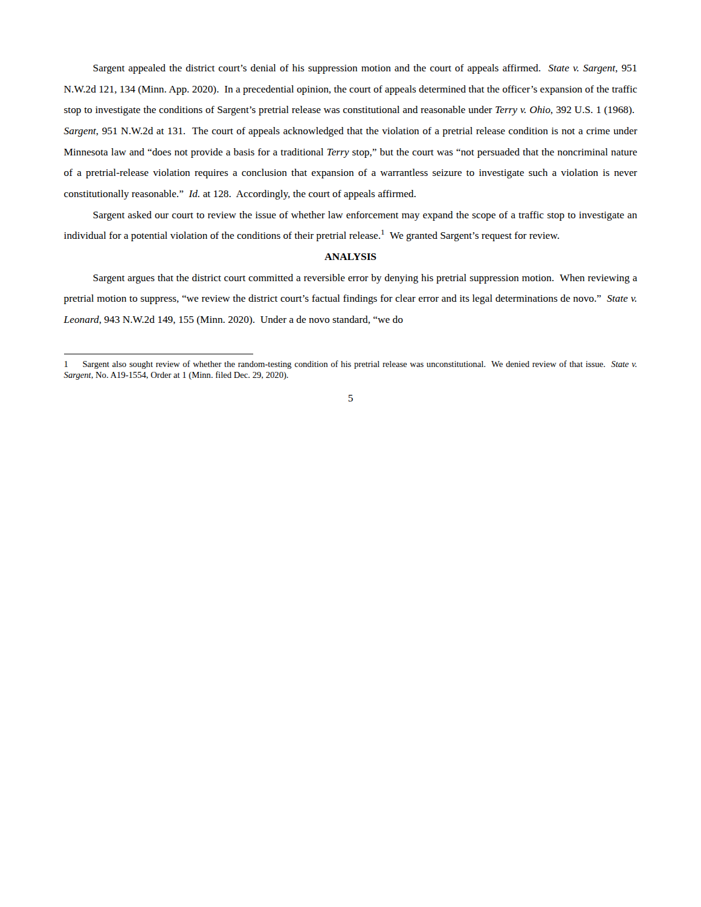Sargent appealed the district court’s denial of his suppression motion and the court of appeals affirmed. State v. Sargent, 951 N.W.2d 121, 134 (Minn. App. 2020). In a precedential opinion, the court of appeals determined that the officer’s expansion of the traffic stop to investigate the conditions of Sargent’s pretrial release was constitutional and reasonable under Terry v. Ohio, 392 U.S. 1 (1968). Sargent, 951 N.W.2d at 131. The court of appeals acknowledged that the violation of a pretrial release condition is not a crime under Minnesota law and “does not provide a basis for a traditional Terry stop,” but the court was “not persuaded that the noncriminal nature of a pretrial-release violation requires a conclusion that expansion of a warrantless seizure to investigate such a violation is never constitutionally reasonable.” Id. at 128. Accordingly, the court of appeals affirmed.
Sargent asked our court to review the issue of whether law enforcement may expand the scope of a traffic stop to investigate an individual for a potential violation of the conditions of their pretrial release.1 We granted Sargent’s request for review.
ANALYSIS
Sargent argues that the district court committed a reversible error by denying his pretrial suppression motion. When reviewing a pretrial motion to suppress, “we review the district court’s factual findings for clear error and its legal determinations de novo.” State v. Leonard, 943 N.W.2d 149, 155 (Minn. 2020). Under a de novo standard, “we do
1 Sargent also sought review of whether the random-testing condition of his pretrial release was unconstitutional. We denied review of that issue. State v. Sargent, No. A19-1554, Order at 1 (Minn. filed Dec. 29, 2020).
5